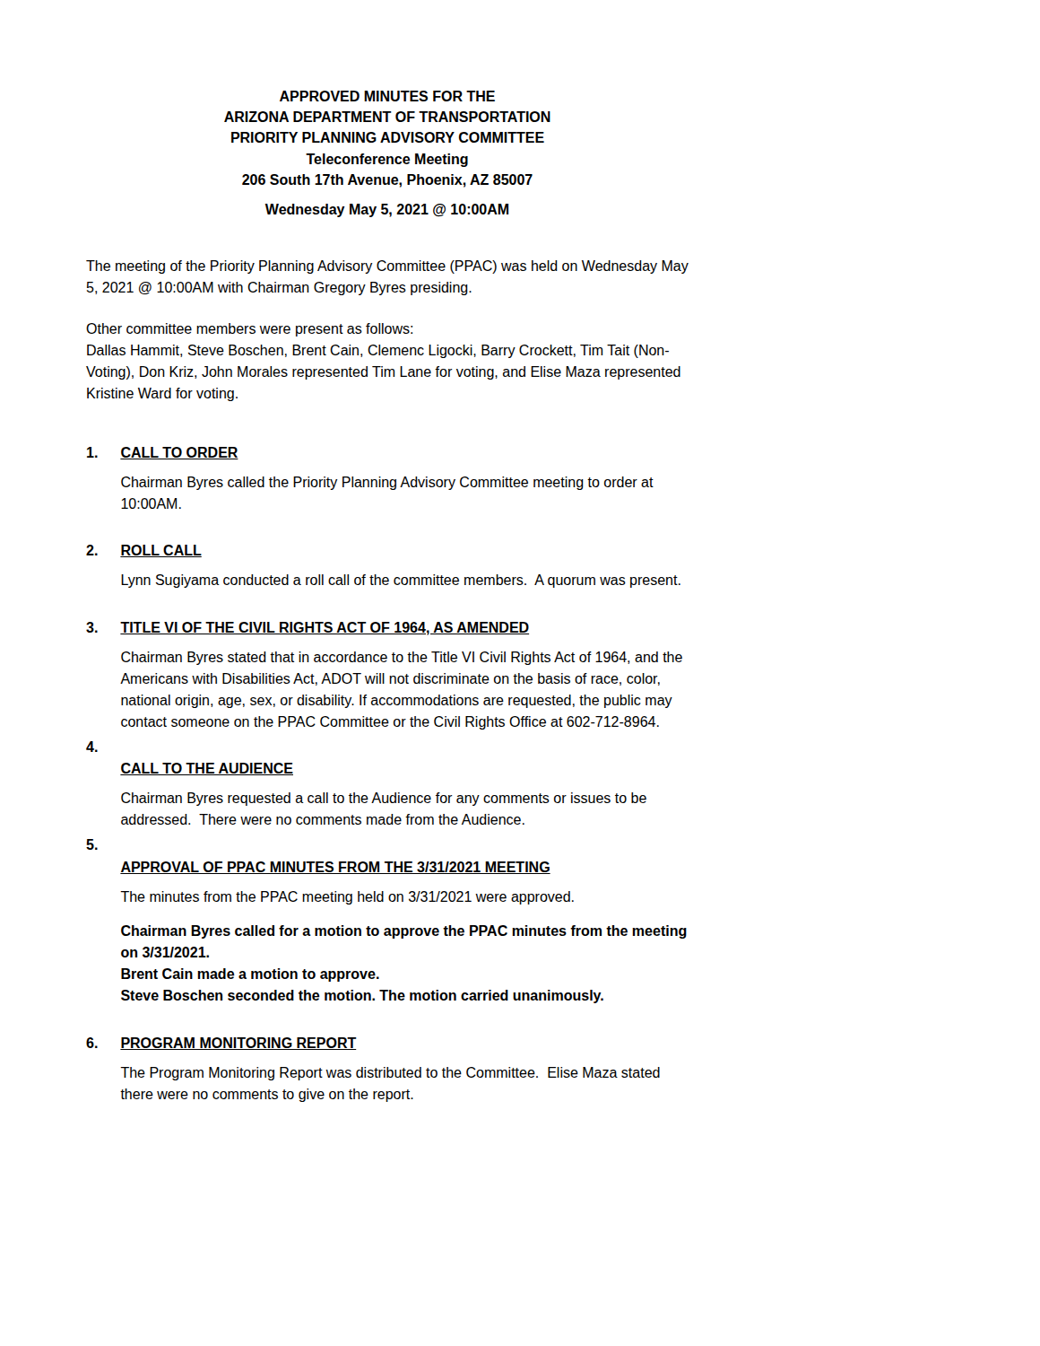APPROVED MINUTES FOR THE
ARIZONA DEPARTMENT OF TRANSPORTATION
PRIORITY PLANNING ADVISORY COMMITTEE
Teleconference Meeting
206 South 17th Avenue, Phoenix, AZ 85007
Wednesday May 5, 2021 @ 10:00AM
The meeting of the Priority Planning Advisory Committee (PPAC) was held on Wednesday May 5, 2021 @ 10:00AM with Chairman Gregory Byres presiding.
Other committee members were present as follows:
Dallas Hammit, Steve Boschen, Brent Cain, Clemenc Ligocki, Barry Crockett, Tim Tait (Non-Voting), Don Kriz, John Morales represented Tim Lane for voting, and Elise Maza represented Kristine Ward for voting.
CALL TO ORDER
Chairman Byres called the Priority Planning Advisory Committee meeting to order at 10:00AM.
ROLL CALL
Lynn Sugiyama conducted a roll call of the committee members. A quorum was present.
TITLE VI OF THE CIVIL RIGHTS ACT OF 1964, AS AMENDED
Chairman Byres stated that in accordance to the Title VI Civil Rights Act of 1964, and the Americans with Disabilities Act, ADOT will not discriminate on the basis of race, color, national origin, age, sex, or disability. If accommodations are requested, the public may contact someone on the PPAC Committee or the Civil Rights Office at 602-712-8964.
CALL TO THE AUDIENCE
Chairman Byres requested a call to the Audience for any comments or issues to be addressed. There were no comments made from the Audience.
APPROVAL OF PPAC MINUTES FROM THE 3/31/2021 MEETING
The minutes from the PPAC meeting held on 3/31/2021 were approved.
Chairman Byres called for a motion to approve the PPAC minutes from the meeting on 3/31/2021.
Brent Cain made a motion to approve.
Steve Boschen seconded the motion. The motion carried unanimously.
PROGRAM MONITORING REPORT
The Program Monitoring Report was distributed to the Committee. Elise Maza stated there were no comments to give on the report.